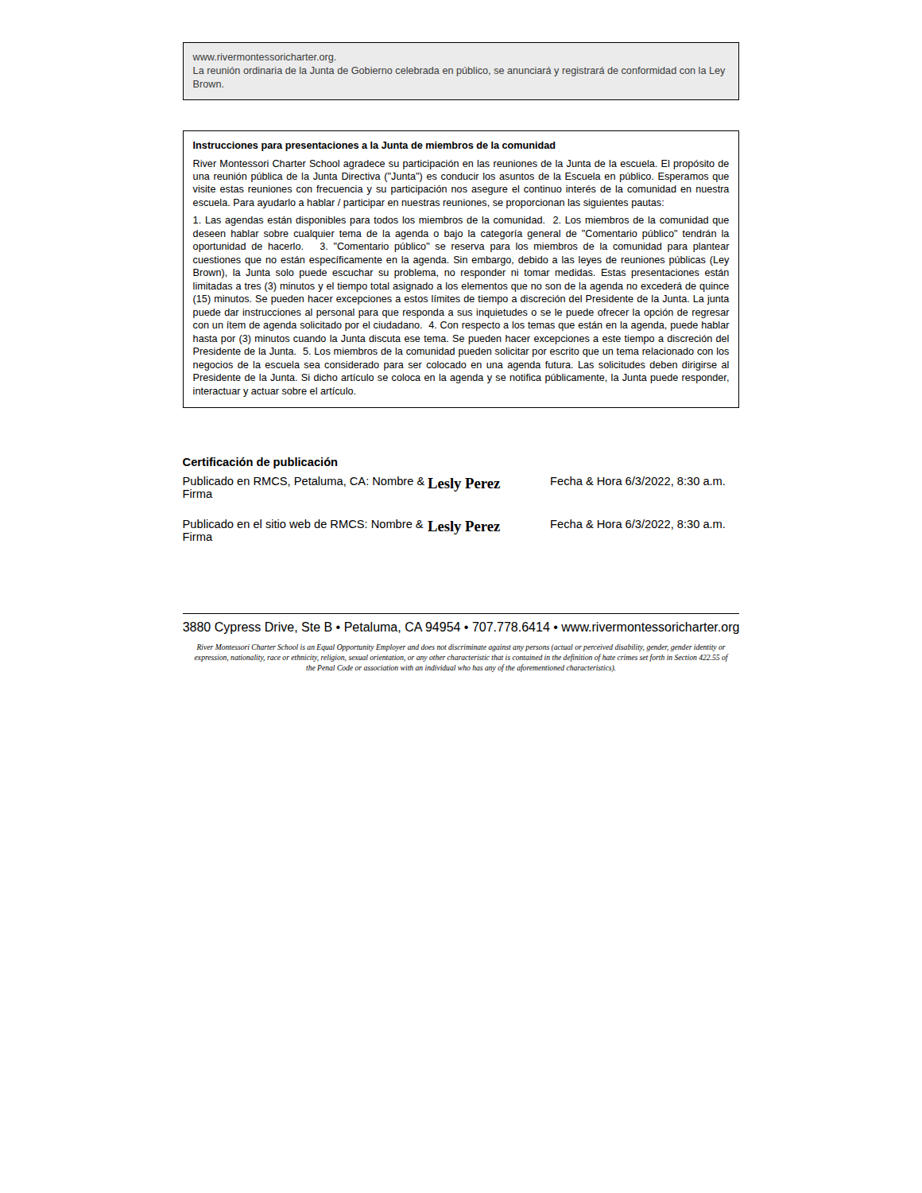www.rivermontessoricharter.org.
La reunión ordinaria de la Junta de Gobierno celebrada en público, se anunciará y registrará de conformidad con la Ley Brown.
Instrucciones para presentaciones a la Junta de miembros de la comunidad
River Montessori Charter School agradece su participación en las reuniones de la Junta de la escuela. El propósito de una reunión pública de la Junta Directiva ("Junta") es conducir los asuntos de la Escuela en público. Esperamos que visite estas reuniones con frecuencia y su participación nos asegure el continuo interés de la comunidad en nuestra escuela. Para ayudarlo a hablar / participar en nuestras reuniones, se proporcionan las siguientes pautas:
1. Las agendas están disponibles para todos los miembros de la comunidad. 2. Los miembros de la comunidad que deseen hablar sobre cualquier tema de la agenda o bajo la categoría general de "Comentario público" tendrán la oportunidad de hacerlo. 3. "Comentario público" se reserva para los miembros de la comunidad para plantear cuestiones que no están específicamente en la agenda. Sin embargo, debido a las leyes de reuniones públicas (Ley Brown), la Junta solo puede escuchar su problema, no responder ni tomar medidas. Estas presentaciones están limitadas a tres (3) minutos y el tiempo total asignado a los elementos que no son de la agenda no excederá de quince (15) minutos. Se pueden hacer excepciones a estos límites de tiempo a discreción del Presidente de la Junta. La junta puede dar instrucciones al personal para que responda a sus inquietudes o se le puede ofrecer la opción de regresar con un ítem de agenda solicitado por el ciudadano. 4. Con respecto a los temas que están en la agenda, puede hablar hasta por (3) minutos cuando la Junta discuta ese tema. Se pueden hacer excepciones a este tiempo a discreción del Presidente de la Junta. 5. Los miembros de la comunidad pueden solicitar por escrito que un tema relacionado con los negocios de la escuela sea considerado para ser colocado en una agenda futura. Las solicitudes deben dirigirse al Presidente de la Junta. Si dicho artículo se coloca en la agenda y se notifica públicamente, la Junta puede responder, interactuar y actuar sobre el artículo.
Certificación de publicación
| Publicado en RMCS, Petaluma, CA: Nombre & Firma | Lesly Perez | Fecha & Hora 6/3/2022, 8:30 a.m. |
| Publicado en el sitio web de RMCS: Nombre & Firma | Lesly Perez | Fecha & Hora 6/3/2022, 8:30 a.m. |
3880 Cypress Drive, Ste B • Petaluma, CA 94954 • 707.778.6414 • www.rivermontessoricharter.org
River Montessori Charter School is an Equal Opportunity Employer and does not discriminate against any persons (actual or perceived disability, gender, gender identity or expression, nationality, race or ethnicity, religion, sexual orientation, or any other characteristic that is contained in the definition of hate crimes set forth in Section 422.55 of the Penal Code or association with an individual who has any of the aforementioned characteristics).